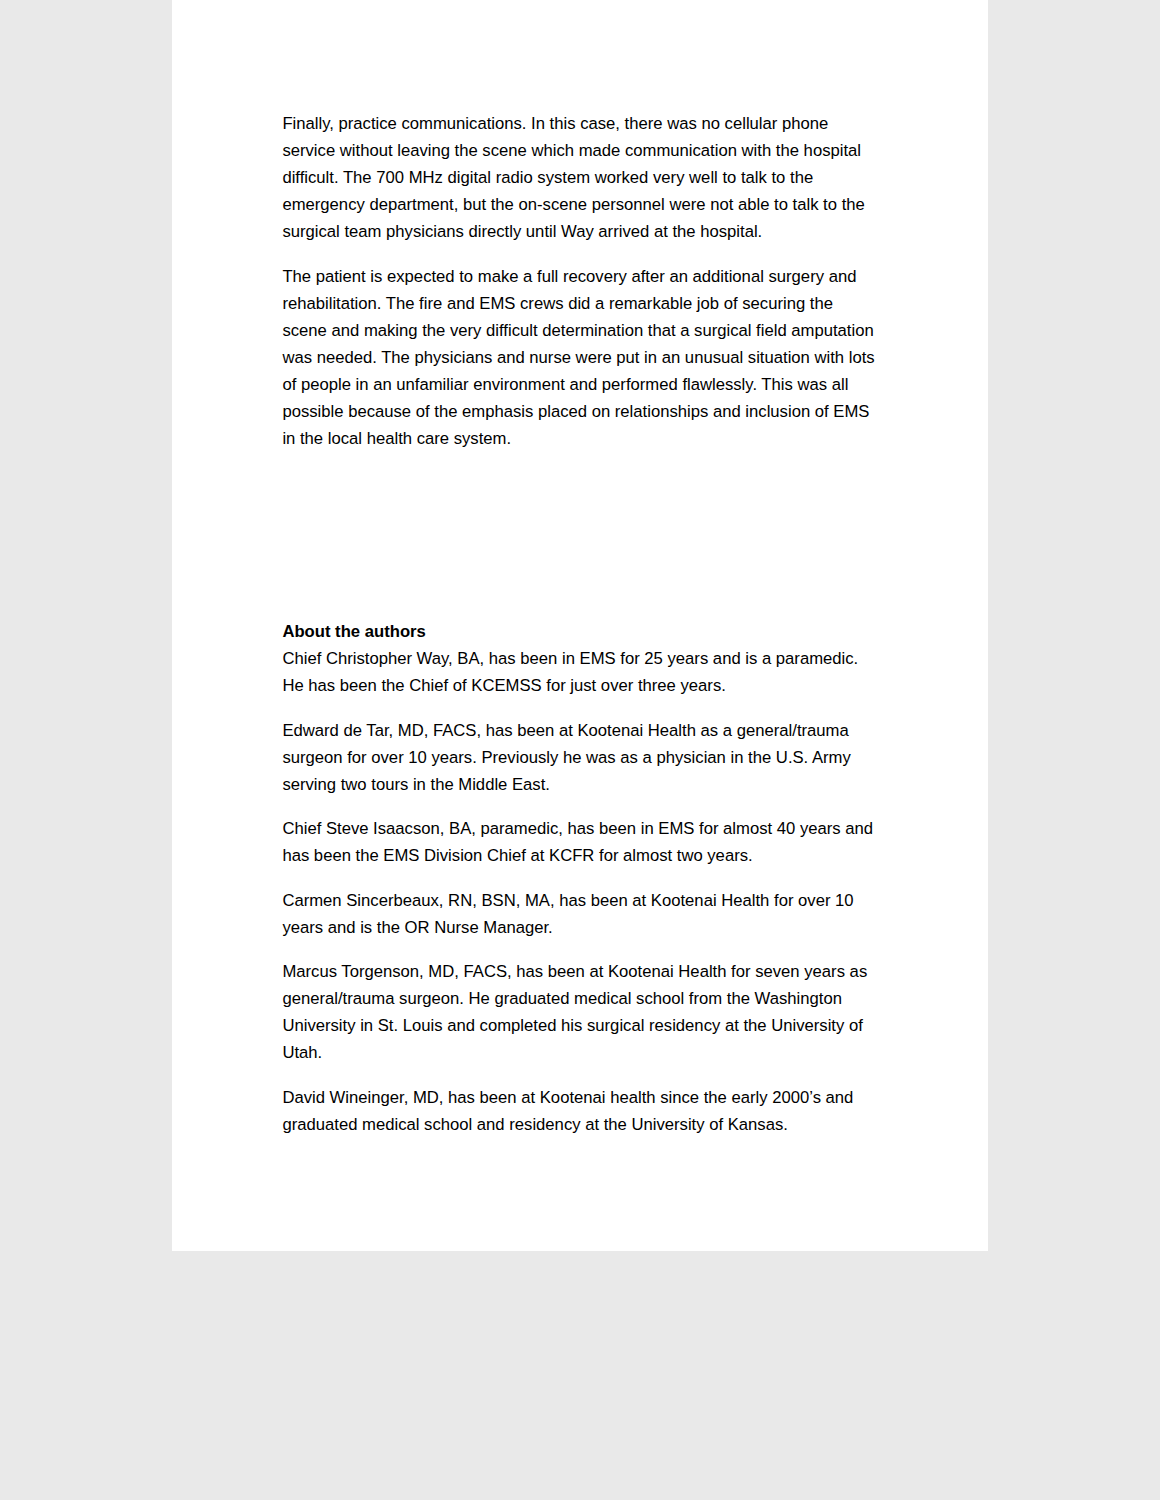Finally, practice communications. In this case, there was no cellular phone service without leaving the scene which made communication with the hospital difficult. The 700 MHz digital radio system worked very well to talk to the emergency department, but the on-scene personnel were not able to talk to the surgical team physicians directly until Way arrived at the hospital.
The patient is expected to make a full recovery after an additional surgery and rehabilitation. The fire and EMS crews did a remarkable job of securing the scene and making the very difficult determination that a surgical field amputation was needed. The physicians and nurse were put in an unusual situation with lots of people in an unfamiliar environment and performed flawlessly. This was all possible because of the emphasis placed on relationships and inclusion of EMS in the local health care system.
About the authors
Chief Christopher Way, BA, has been in EMS for 25 years and is a paramedic. He has been the Chief of KCEMSS for just over three years.
Edward de Tar, MD, FACS, has been at Kootenai Health as a general/trauma surgeon for over 10 years. Previously he was as a physician in the U.S. Army serving two tours in the Middle East.
Chief Steve Isaacson, BA, paramedic, has been in EMS for almost 40 years and has been the EMS Division Chief at KCFR for almost two years.
Carmen Sincerbeaux, RN, BSN, MA, has been at Kootenai Health for over 10 years and is the OR Nurse Manager.
Marcus Torgenson, MD, FACS, has been at Kootenai Health for seven years as general/trauma surgeon. He graduated medical school from the Washington University in St. Louis and completed his surgical residency at the University of Utah.
David Wineinger, MD, has been at Kootenai health since the early 2000’s and graduated medical school and residency at the University of Kansas.